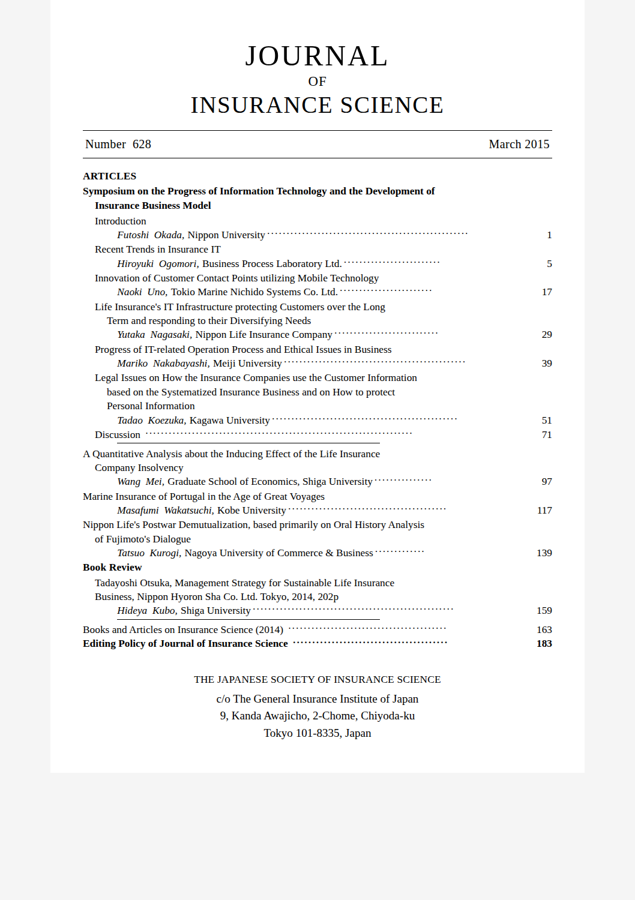JOURNAL
OF
INSURANCE SCIENCE
Number 628 March 2015
ARTICLES
Symposium on the Progress of Information Technology and the Development of Insurance Business Model
Introduction
Futoshi Okada, Nippon University ···················································· 1
Recent Trends in Insurance IT
Hiroyuki Ogomori, Business Process Laboratory Ltd. ························· 5
Innovation of Customer Contact Points utilizing Mobile Technology
Naoki Uno, Tokio Marine Nichido Systems Co. Ltd. ························ 17
Life Insurance's IT Infrastructure protecting Customers over the Long Term and responding to their Diversifying Needs
Yutaka Nagasaki, Nippon Life Insurance Company ··························· 29
Progress of IT-related Operation Process and Ethical Issues in Business
Mariko Nakabayashi, Meiji University ··············································· 39
Legal Issues on How the Insurance Companies use the Customer Information based on the Systematized Insurance Business and on How to protect Personal Information
Tadao Koezuka, Kagawa University ················································ 51
Discussion ····································································· 71
A Quantitative Analysis about the Inducing Effect of the Life Insurance Company Insolvency
Wang Mei, Graduate School of Economics, Shiga University ··············· 97
Marine Insurance of Portugal in the Age of Great Voyages
Masafumi Wakatsuchi, Kobe University ········································· 117
Nippon Life's Postwar Demutualization, based primarily on Oral History Analysis of Fujimoto's Dialogue
Tatsuo Kurogi, Nagoya University of Commerce & Business ············· 139
Book Review
Tadayoshi Otsuka, Management Strategy for Sustainable Life Insurance Business, Nippon Hyoron Sha Co. Ltd. Tokyo, 2014, 202p
Hideya Kubo, Shiga University ···················································· 159
Books and Articles on Insurance Science (2014) ········································· 163
Editing Policy of Journal of Insurance Science ········································ 183
THE JAPANESE SOCIETY OF INSURANCE SCIENCE
c/o The General Insurance Institute of Japan
9, Kanda Awajicho, 2-Chome, Chiyoda-ku
Tokyo 101-8335, Japan